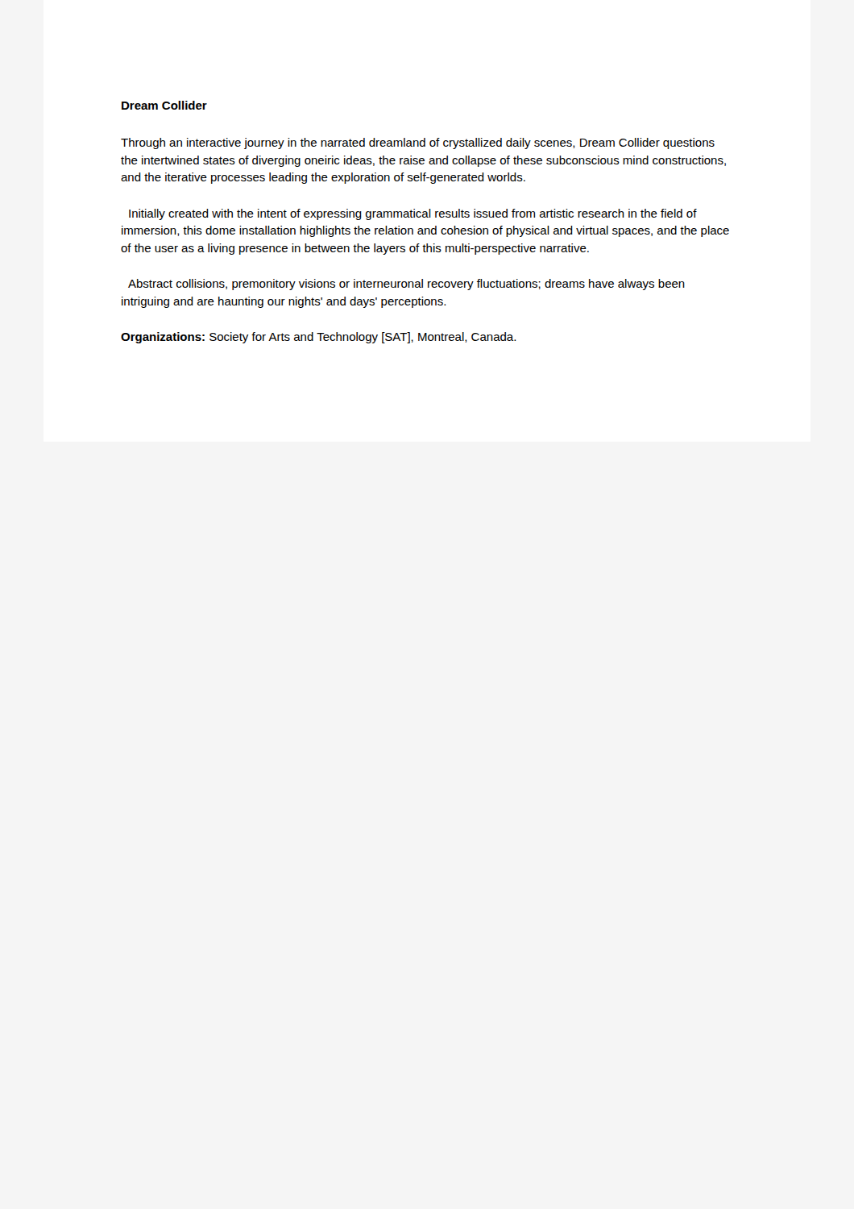Dream Collider
Through an interactive journey in the narrated dreamland of crystallized daily scenes, Dream Collider questions the intertwined states of diverging oneiric ideas, the raise and collapse of these subconscious mind constructions, and the iterative processes leading the exploration of self-generated worlds.
Initially created with the intent of expressing grammatical results issued from artistic research in the field of immersion, this dome installation highlights the relation and cohesion of physical and virtual spaces, and the place of the user as a living presence in between the layers of this multi-perspective narrative.
Abstract collisions, premonitory visions or interneuronal recovery fluctuations; dreams have always been intriguing and are haunting our nights' and days' perceptions.
Organizations: Society for Arts and Technology [SAT], Montreal, Canada.